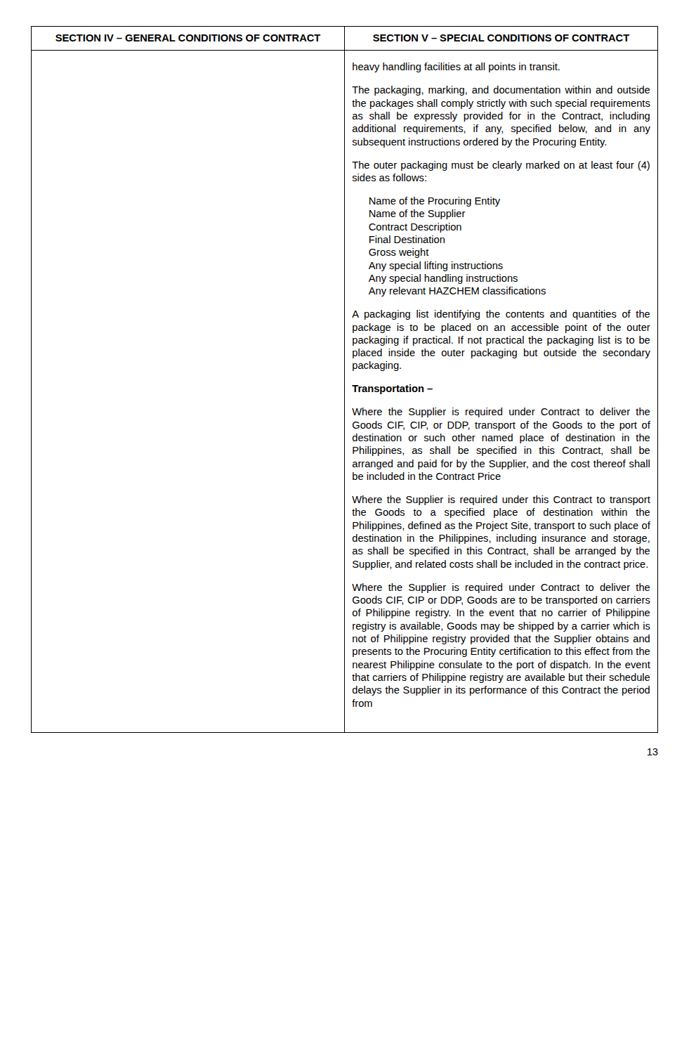| SECTION IV – GENERAL CONDITIONS OF CONTRACT | SECTION V – SPECIAL CONDITIONS OF CONTRACT |
| --- | --- |
| | heavy handling facilities at all points in transit. The packaging, marking, and documentation within and outside the packages shall comply strictly with such special requirements as shall be expressly provided for in the Contract, including additional requirements, if any, specified below, and in any subsequent instructions ordered by the Procuring Entity. The outer packaging must be clearly marked on at least four (4) sides as follows: Name of the Procuring Entity Name of the Supplier Contract Description Final Destination Gross weight Any special lifting instructions Any special handling instructions Any relevant HAZCHEM classifications A packaging list identifying the contents and quantities of the package is to be placed on an accessible point of the outer packaging if practical. If not practical the packaging list is to be placed inside the outer packaging but outside the secondary packaging. Transportation – Where the Supplier is required under Contract to deliver the Goods CIF, CIP, or DDP, transport of the Goods to the port of destination or such other named place of destination in the Philippines, as shall be specified in this Contract, shall be arranged and paid for by the Supplier, and the cost thereof shall be included in the Contract Price Where the Supplier is required under this Contract to transport the Goods to a specified place of destination within the Philippines, defined as the Project Site, transport to such place of destination in the Philippines, including insurance and storage, as shall be specified in this Contract, shall be arranged by the Supplier, and related costs shall be included in the contract price. Where the Supplier is required under Contract to deliver the Goods CIF, CIP or DDP, Goods are to be transported on carriers of Philippine registry. In the event that no carrier of Philippine registry is available, Goods may be shipped by a carrier which is not of Philippine registry provided that the Supplier obtains and presents to the Procuring Entity certification to this effect from the nearest Philippine consulate to the port of dispatch. In the event that carriers of Philippine registry are available but their schedule delays the Supplier in its performance of this Contract the period from |
13